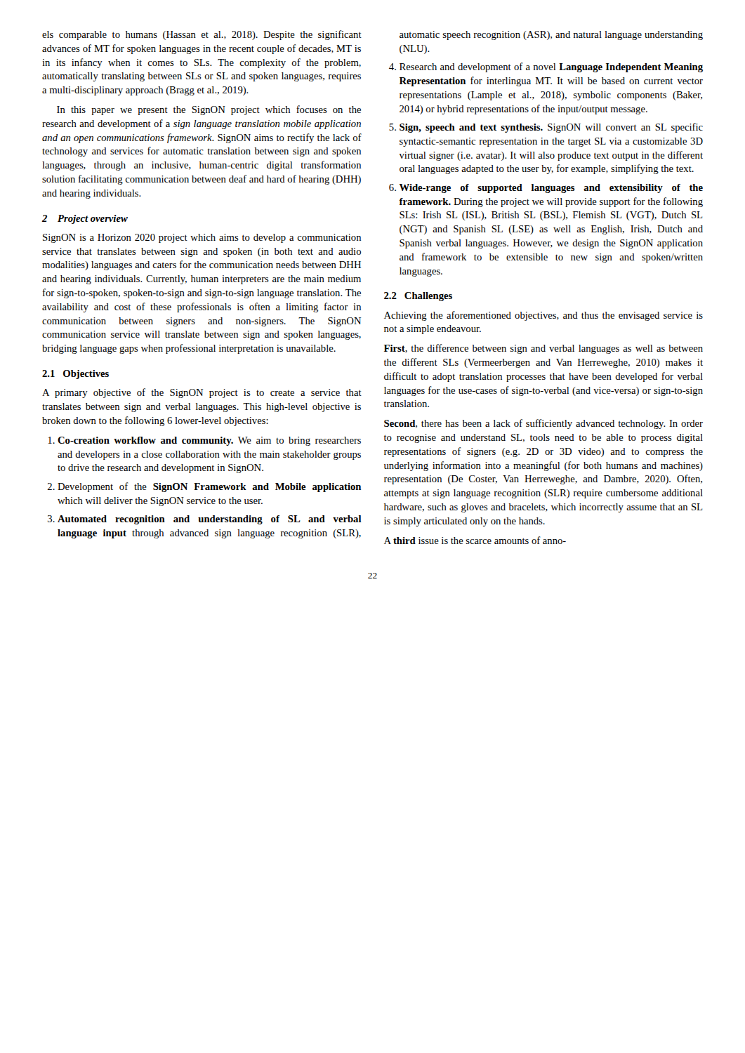els comparable to humans (Hassan et al., 2018). Despite the significant advances of MT for spoken languages in the recent couple of decades, MT is in its infancy when it comes to SLs. The complexity of the problem, automatically translating between SLs or SL and spoken languages, requires a multi-disciplinary approach (Bragg et al., 2019).
In this paper we present the SignON project which focuses on the research and development of a sign language translation mobile application and an open communications framework. SignON aims to rectify the lack of technology and services for automatic translation between sign and spoken languages, through an inclusive, human-centric digital transformation solution facilitating communication between deaf and hard of hearing (DHH) and hearing individuals.
2 Project overview
SignON is a Horizon 2020 project which aims to develop a communication service that translates between sign and spoken (in both text and audio modalities) languages and caters for the communication needs between DHH and hearing individuals. Currently, human interpreters are the main medium for sign-to-spoken, spoken-to-sign and sign-to-sign language translation. The availability and cost of these professionals is often a limiting factor in communication between signers and non-signers. The SignON communication service will translate between sign and spoken languages, bridging language gaps when professional interpretation is unavailable.
2.1 Objectives
A primary objective of the SignON project is to create a service that translates between sign and verbal languages. This high-level objective is broken down to the following 6 lower-level objectives:
Co-creation workflow and community. We aim to bring researchers and developers in a close collaboration with the main stakeholder groups to drive the research and development in SignON.
Development of the SignON Framework and Mobile application which will deliver the SignON service to the user.
Automated recognition and understanding of SL and verbal language input through advanced sign language recognition (SLR), automatic speech recognition (ASR), and natural language understanding (NLU).
Research and development of a novel Language Independent Meaning Representation for interlingua MT. It will be based on current vector representations (Lample et al., 2018), symbolic components (Baker, 2014) or hybrid representations of the input/output message.
Sign, speech and text synthesis. SignON will convert an SL specific syntactic-semantic representation in the target SL via a customizable 3D virtual signer (i.e. avatar). It will also produce text output in the different oral languages adapted to the user by, for example, simplifying the text.
Wide-range of supported languages and extensibility of the framework. During the project we will provide support for the following SLs: Irish SL (ISL), British SL (BSL), Flemish SL (VGT), Dutch SL (NGT) and Spanish SL (LSE) as well as English, Irish, Dutch and Spanish verbal languages. However, we design the SignON application and framework to be extensible to new sign and spoken/written languages.
2.2 Challenges
Achieving the aforementioned objectives, and thus the envisaged service is not a simple endeavour.
First, the difference between sign and verbal languages as well as between the different SLs (Vermeerbergen and Van Herreweghe, 2010) makes it difficult to adopt translation processes that have been developed for verbal languages for the use-cases of sign-to-verbal (and vice-versa) or sign-to-sign translation.
Second, there has been a lack of sufficiently advanced technology. In order to recognise and understand SL, tools need to be able to process digital representations of signers (e.g. 2D or 3D video) and to compress the underlying information into a meaningful (for both humans and machines) representation (De Coster, Van Herreweghe, and Dambre, 2020). Often, attempts at sign language recognition (SLR) require cumbersome additional hardware, such as gloves and bracelets, which incorrectly assume that an SL is simply articulated only on the hands.
A third issue is the scarce amounts of anno-
22